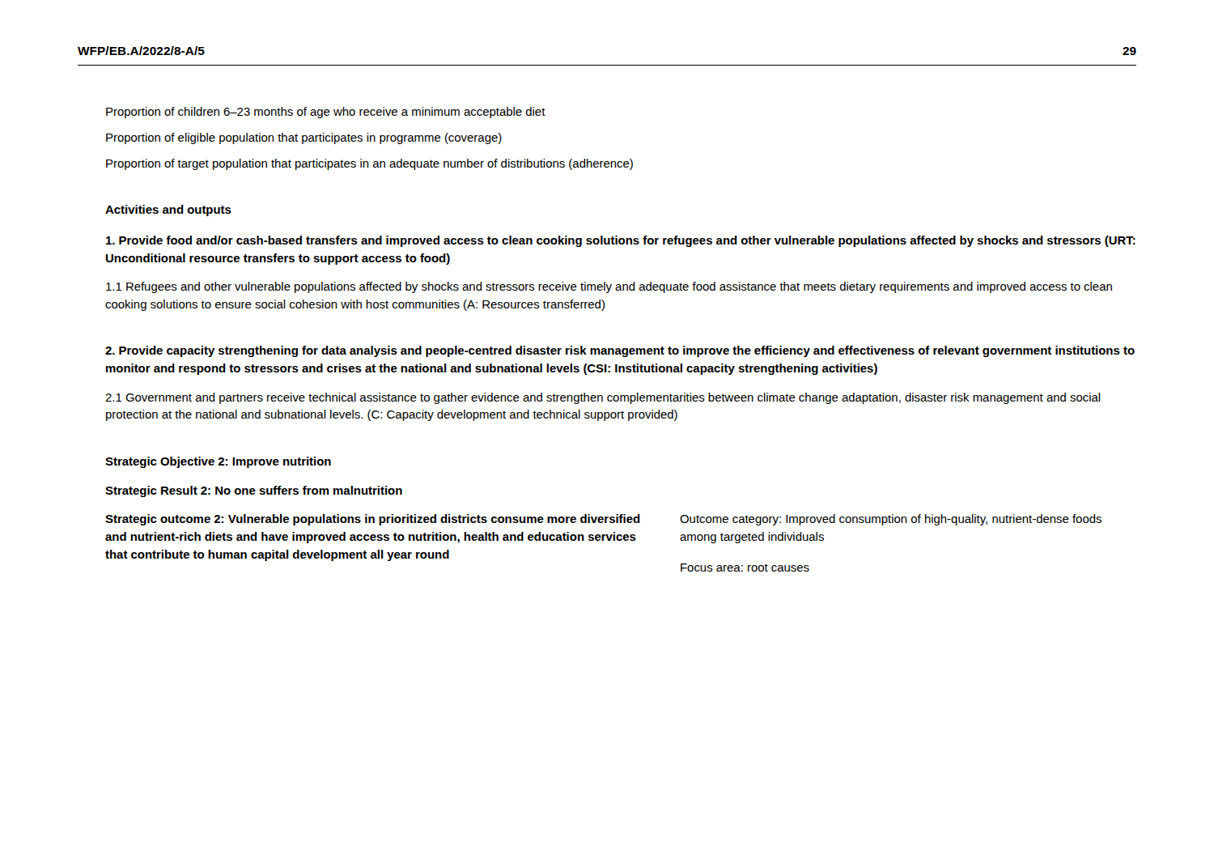WFP/EB.A/2022/8-A/5 29
Proportion of children 6–23 months of age who receive a minimum acceptable diet
Proportion of eligible population that participates in programme (coverage)
Proportion of target population that participates in an adequate number of distributions (adherence)
Activities and outputs
1. Provide food and/or cash-based transfers and improved access to clean cooking solutions for refugees and other vulnerable populations affected by shocks and stressors (URT: Unconditional resource transfers to support access to food)
1.1 Refugees and other vulnerable populations affected by shocks and stressors receive timely and adequate food assistance that meets dietary requirements and improved access to clean cooking solutions to ensure social cohesion with host communities (A: Resources transferred)
2. Provide capacity strengthening for data analysis and people-centred disaster risk management to improve the efficiency and effectiveness of relevant government institutions to monitor and respond to stressors and crises at the national and subnational levels (CSI: Institutional capacity strengthening activities)
2.1 Government and partners receive technical assistance to gather evidence and strengthen complementarities between climate change adaptation, disaster risk management and social protection at the national and subnational levels. (C: Capacity development and technical support provided)
Strategic Objective 2: Improve nutrition
Strategic Result 2: No one suffers from malnutrition
Strategic outcome 2: Vulnerable populations in prioritized districts consume more diversified and nutrient-rich diets and have improved access to nutrition, health and education services that contribute to human capital development all year round
Outcome category: Improved consumption of high-quality, nutrient-dense foods among targeted individuals
Focus area: root causes